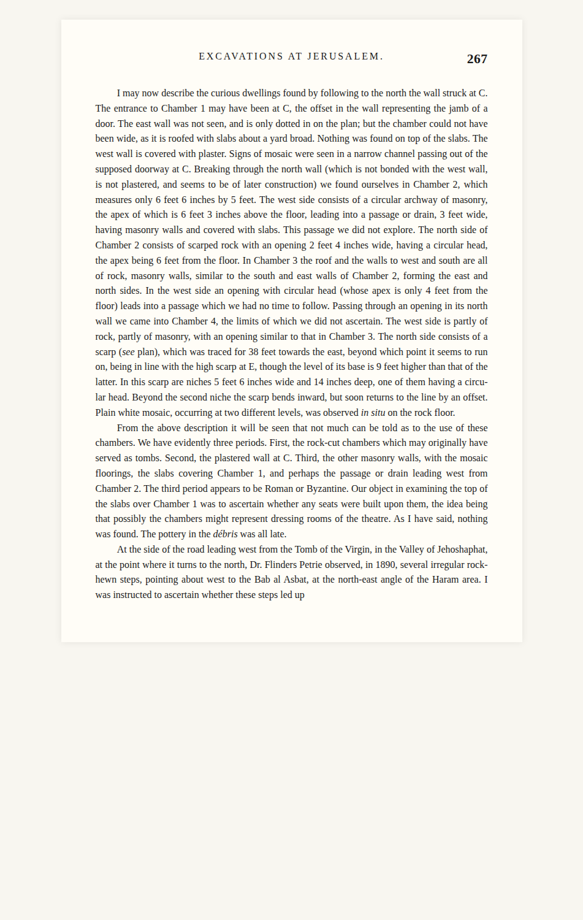Excavations at Jerusalem.
267
I may now describe the curious dwellings found by following to the north the wall struck at C. The entrance to Chamber 1 may have been at C, the offset in the wall representing the jamb of a door. The east wall was not seen, and is only dotted in on the plan; but the chamber could not have been wide, as it is roofed with slabs about a yard broad. Nothing was found on top of the slabs. The west wall is covered with plaster. Signs of mosaic were seen in a narrow channel passing out of the supposed doorway at C. Breaking through the north wall (which is not bonded with the west wall, is not plastered, and seems to be of later construction) we found ourselves in Chamber 2, which measures only 6 feet 6 inches by 5 feet. The west side consists of a circular archway of masonry, the apex of which is 6 feet 3 inches above the floor, leading into a passage or drain, 3 feet wide, having masonry walls and covered with slabs. This passage we did not explore. The north side of Chamber 2 consists of scarped rock with an opening 2 feet 4 inches wide, having a circular head, the apex being 6 feet from the floor. In Chamber 3 the roof and the walls to west and south are all of rock, masonry walls, similar to the south and east walls of Chamber 2, forming the east and north sides. In the west side an opening with circular head (whose apex is only 4 feet from the floor) leads into a passage which we had no time to follow. Passing through an opening in its north wall we came into Chamber 4, the limits of which we did not ascertain. The west side is partly of rock, partly of masonry, with an opening similar to that in Chamber 3. The north side consists of a scarp (see plan), which was traced for 38 feet towards the east, beyond which point it seems to run on, being in line with the high scarp at E, though the level of its base is 9 feet higher than that of the latter. In this scarp are niches 5 feet 6 inches wide and 14 inches deep, one of them having a circular head. Beyond the second niche the scarp bends inward, but soon returns to the line by an offset. Plain white mosaic, occurring at two different levels, was observed in situ on the rock floor.
From the above description it will be seen that not much can be told as to the use of these chambers. We have evidently three periods. First, the rock-cut chambers which may originally have served as tombs. Second, the plastered wall at C. Third, the other masonry walls, with the mosaic floorings, the slabs covering Chamber 1, and perhaps the passage or drain leading west from Chamber 2. The third period appears to be Roman or Byzantine. Our object in examining the top of the slabs over Chamber 1 was to ascertain whether any seats were built upon them, the idea being that possibly the chambers might represent dressing rooms of the theatre. As I have said, nothing was found. The pottery in the débris was all late.
At the side of the road leading west from the Tomb of the Virgin, in the Valley of Jehoshaphat, at the point where it turns to the north, Dr. Flinders Petrie observed, in 1890, several irregular rock-hewn steps, pointing about west to the Bab al Asbat, at the north-east angle of the Haram area. I was instructed to ascertain whether these steps led up